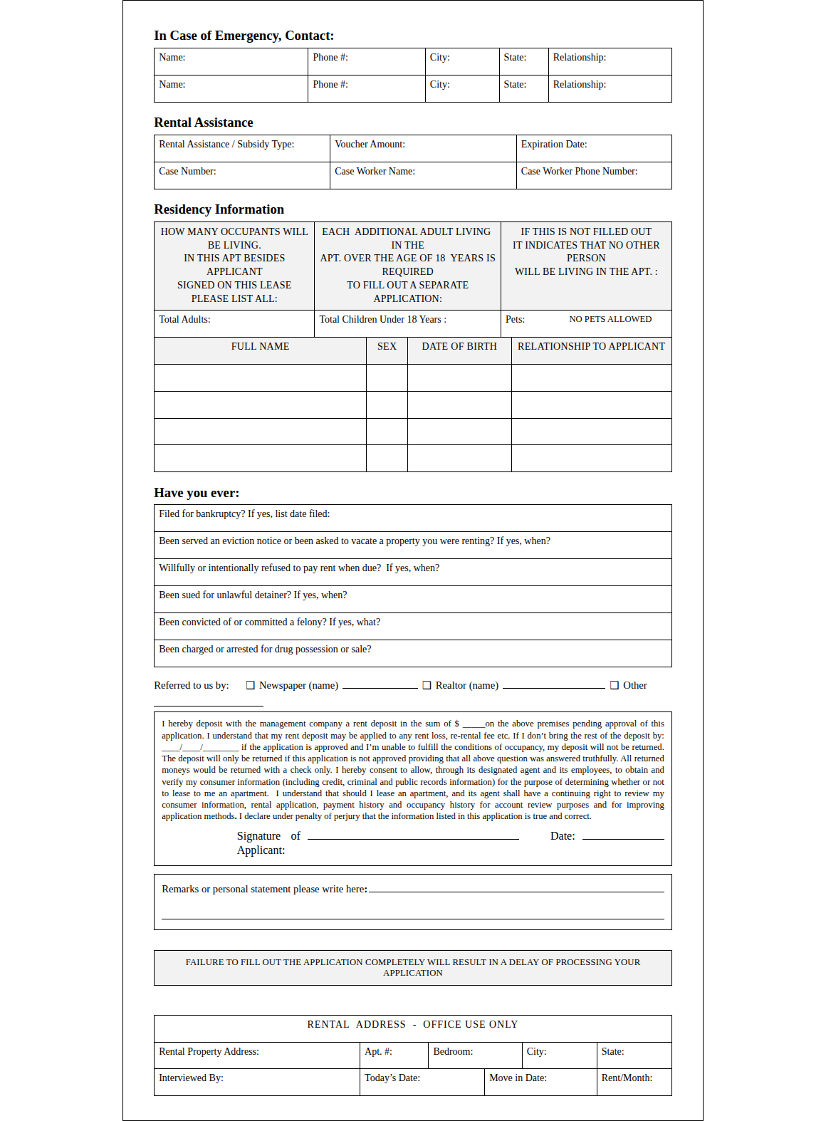In Case of Emergency, Contact:
| Name: | Phone #: | City: | State: | Relationship: |
| Name: | Phone #: | City: | State: | Relationship: |
Rental Assistance
| Rental Assistance / Subsidy Type: | Voucher Amount: | Expiration Date: |
| Case Number: | Case Worker Name: | Case Worker Phone Number: |
Residency Information
| How many occupants will be living. In this apt besides applicant signed on this lease please list all: | Each additional adult living in the apt. over the age of 18 years is required to fill out a separate application: | If this is not filled out it indicates that no other person will be living in the apt. : |
| Total Adults: | Total Children Under 18 Years : | / Pets: / NO PETS ALLOWED / |
| FULL NAME | SEX | DATE OF BIRTH | RELATIONSHIP TO APPLICANT |
Have you ever:
| Filed for bankruptcy? If yes, list date filed: |
| Been served an eviction notice or been asked to vacate a property you were renting? If yes, when? |
| Willfully or intentionally refused to pay rent when due? If yes, when? |
| Been sued for unlawful detainer? If yes, when? |
| Been convicted of or committed a felony? If yes, what? |
| Been charged or arrested for drug possession or sale? |
Referred to us by: ❑ Newspaper (name) ❑ Realtor (name) ❑ Other
I hereby deposit with the management company a rent deposit in the sum of $ _____on the above premises pending approval of this application. I understand that my rent deposit may be applied to any rent loss, re-rental fee etc. If I don’t bring the rest of the deposit by: ____/____/________ if the application is approved and I’m unable to fulfill the conditions of occupancy, my deposit will not be returned. The deposit will only be returned if this application is not approved providing that all above question was answered truthfully. All returned moneys would be returned with a check only. I hereby consent to allow, through its designated agent and its employees, to obtain and verify my consumer information (including credit, criminal and public records information) for the purpose of determining whether or not to lease to me an apartment. I understand that should I lease an apartment, and its agent shall have a continuing right to review my consumer information, rental application, payment history and occupancy history for account review purposes and for improving application methods. I declare under penalty of perjury that the information listed in this application is true and correct.
Signature of Applicant: Date:
Remarks or personal statement please write here:
FAILURE TO FILL OUT THE APPLICATION COMPLETELY WILL RESULT IN A DELAY OF PROCESSING YOUR APPLICATION
| RENTAL ADDRESS - OFFICE USE ONLY |
| Rental Property Address: | Apt. #: | Bedroom: | City: | State: |
| Interviewed By: | Today’s Date: | Move in Date: | Rent/Month: |